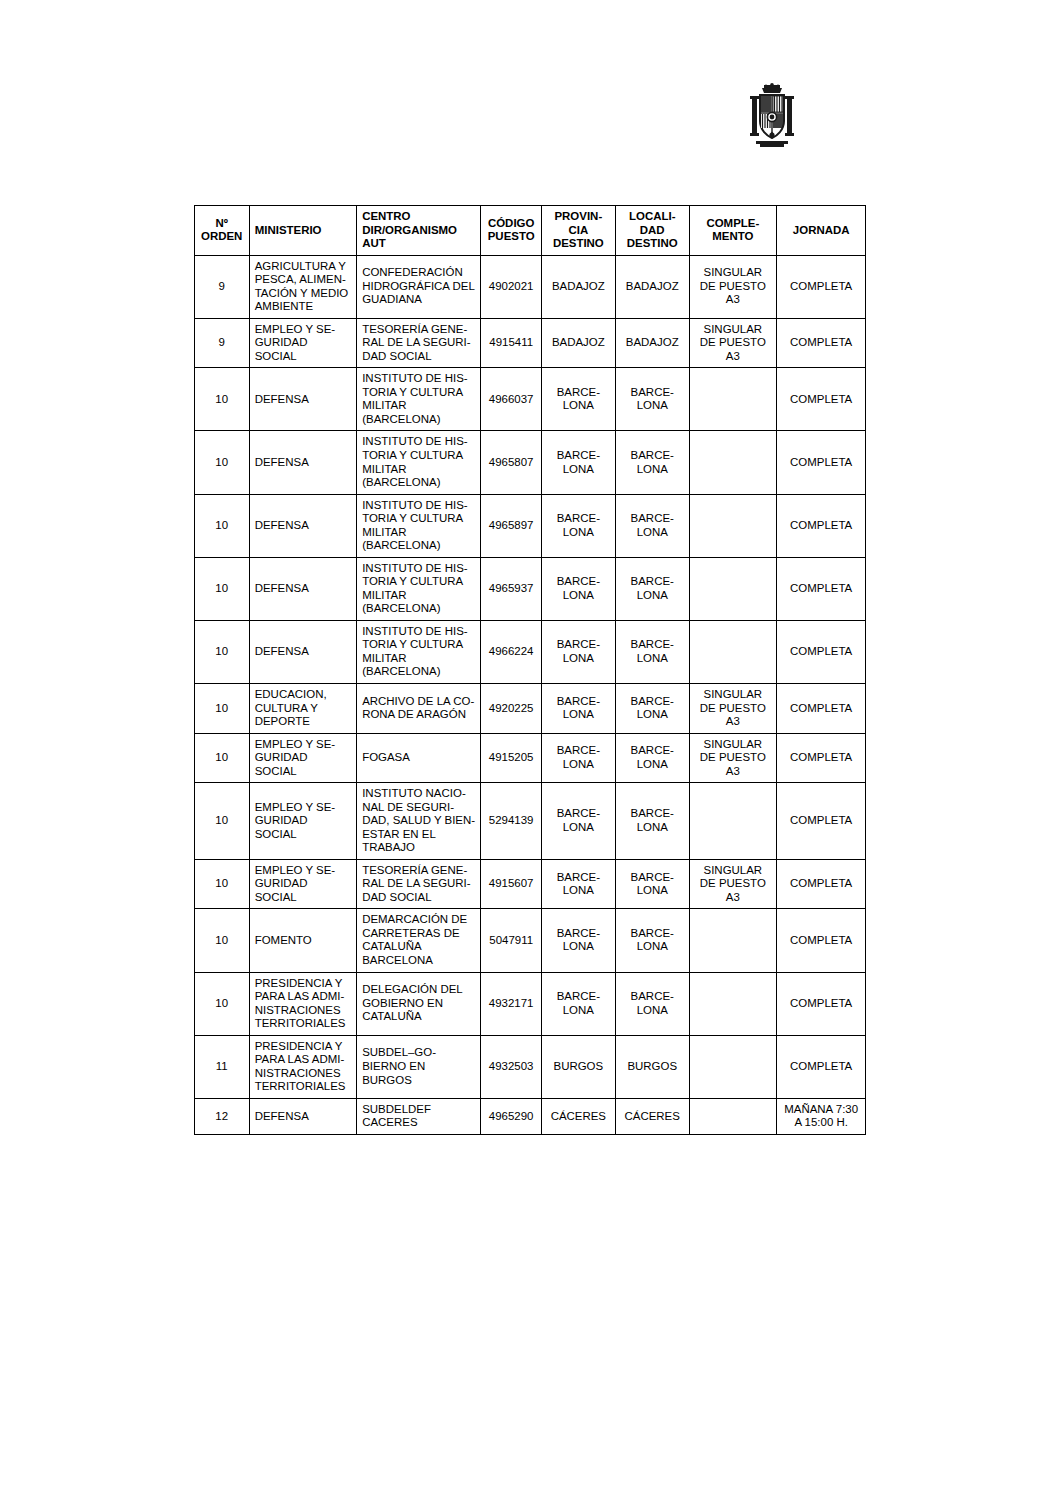| Nº ORDEN | MINISTERIO | CENTRO DIR/ORGANISMO AUT | CÓDIGO PUESTO | PROVINCIA DESTINO | LOCALIDAD DESTINO | COMPLEMENTO | JORNADA |
| --- | --- | --- | --- | --- | --- | --- | --- |
| 9 | AGRICULTURA Y PESCA, ALIMENTACIÓN Y MEDIO AMBIENTE | CONFEDERACIÓN HIDROGRÁFICA DEL GUADIANA | 4902021 | BADAJOZ | BADAJOZ | SINGULAR DE PUESTO A3 | COMPLETA |
| 9 | EMPLEO Y SEGURIDAD SOCIAL | TESORERÍA GENERAL DE LA SEGURIDAD SOCIAL | 4915411 | BADAJOZ | BADAJOZ | SINGULAR DE PUESTO A3 | COMPLETA |
| 10 | DEFENSA | INSTITUTO DE HISTORIA Y CULTURA MILITAR (BARCELONA) | 4966037 | BARCELONA | BARCELONA | | COMPLETA |
| 10 | DEFENSA | INSTITUTO DE HISTORIA Y CULTURA MILITAR (BARCELONA) | 4965807 | BARCELONA | BARCELONA | | COMPLETA |
| 10 | DEFENSA | INSTITUTO DE HISTORIA Y CULTURA MILITAR (BARCELONA) | 4965897 | BARCELONA | BARCELONA | | COMPLETA |
| 10 | DEFENSA | INSTITUTO DE HISTORIA Y CULTURA MILITAR (BARCELONA) | 4965937 | BARCELONA | BARCELONA | | COMPLETA |
| 10 | DEFENSA | INSTITUTO DE HISTORIA Y CULTURA MILITAR (BARCELONA) | 4966224 | BARCELONA | BARCELONA | | COMPLETA |
| 10 | EDUCACION, CULTURA Y DEPORTE | ARCHIVO DE LA CORONA DE ARAGÓN | 4920225 | BARCELONA | BARCELONA | SINGULAR DE PUESTO A3 | COMPLETA |
| 10 | EMPLEO Y SEGURIDAD SOCIAL | FOGASA | 4915205 | BARCELONA | BARCELONA | SINGULAR DE PUESTO A3 | COMPLETA |
| 10 | EMPLEO Y SEGURIDAD SOCIAL | INSTITUTO NACIONAL DE SEGURIDAD, SALUD Y BIENESTAR EN EL TRABAJO | 5294139 | BARCELONA | BARCELONA | | COMPLETA |
| 10 | EMPLEO Y SEGURIDAD SOCIAL | TESORERÍA GENERAL DE LA SEGURIDAD SOCIAL | 4915607 | BARCELONA | BARCELONA | SINGULAR DE PUESTO A3 | COMPLETA |
| 10 | FOMENTO | DEMARCACIÓN DE CARRETERAS DE CATALUÑA BARCELONA | 5047911 | BARCELONA | BARCELONA | | COMPLETA |
| 10 | PRESIDENCIA Y PARA LAS ADMINISTRACIONES TERRITORIALES | DELEGACIÓN DEL GOBIERNO EN CATALUÑA | 4932171 | BARCELONA | BARCELONA | | COMPLETA |
| 11 | PRESIDENCIA Y PARA LAS ADMINISTRACIONES TERRITORIALES | SUBDEL–GOBIERNO EN BURGOS | 4932503 | BURGOS | BURGOS | | COMPLETA |
| 12 | DEFENSA | SUBDELDEF CACERES | 4965290 | CÁCERES | CÁCERES | | MAÑANA 7:30 A 15:00 H. |